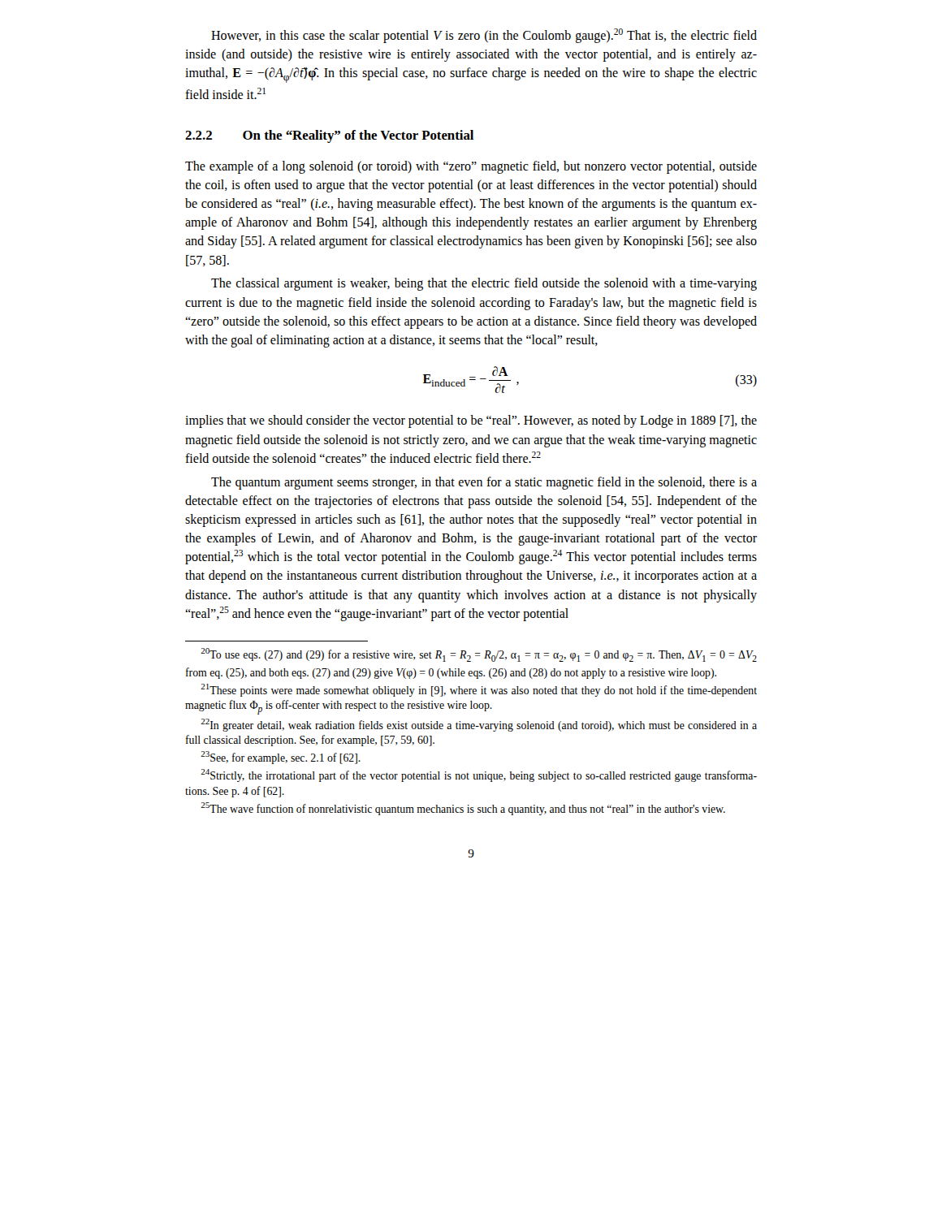However, in this case the scalar potential V is zero (in the Coulomb gauge).20 That is, the electric field inside (and outside) the resistive wire is entirely associated with the vector potential, and is entirely azimuthal, E = −(∂Aφ/∂t)⃗φ̂. In this special case, no surface charge is needed on the wire to shape the electric field inside it.21
2.2.2 On the “Reality” of the Vector Potential
The example of a long solenoid (or toroid) with “zero” magnetic field, but nonzero vector potential, outside the coil, is often used to argue that the vector potential (or at least differences in the vector potential) should be considered as “real” (i.e., having measurable effect). The best known of the arguments is the quantum example of Aharonov and Bohm [54], although this independently restates an earlier argument by Ehrenberg and Siday [55]. A related argument for classical electrodynamics has been given by Konopinski [56]; see also [57, 58].
The classical argument is weaker, being that the electric field outside the solenoid with a time-varying current is due to the magnetic field inside the solenoid according to Faraday's law, but the magnetic field is “zero” outside the solenoid, so this effect appears to be action at a distance. Since field theory was developed with the goal of eliminating action at a distance, it seems that the “local” result,
Einduced = −∂A∂t , (33)
implies that we should consider the vector potential to be “real”. However, as noted by Lodge in 1889 [7], the magnetic field outside the solenoid is not strictly zero, and we can argue that the weak time-varying magnetic field outside the solenoid “creates” the induced electric field there.22
The quantum argument seems stronger, in that even for a static magnetic field in the solenoid, there is a detectable effect on the trajectories of electrons that pass outside the solenoid [54, 55]. Independent of the skepticism expressed in articles such as [61], the author notes that the supposedly “real” vector potential in the examples of Lewin, and of Aharonov and Bohm, is the gauge-invariant rotational part of the vector potential,23 which is the total vector potential in the Coulomb gauge.24 This vector potential includes terms that depend on the instantaneous current distribution throughout the Universe, i.e., it incorporates action at a distance. The author's attitude is that any quantity which involves action at a distance is not physically “real”,25 and hence even the “gauge-invariant” part of the vector potential
20To use eqs. (27) and (29) for a resistive wire, set R1 = R2 = R0/2, α1 = π = α2, φ1 = 0 and φ2 = π. Then, ΔV1 = 0 = ΔV2 from eq. (25), and both eqs. (27) and (29) give V(φ) = 0 (while eqs. (26) and (28) do not apply to a resistive wire loop).
21These points were made somewhat obliquely in [9], where it was also noted that they do not hold if the time-dependent magnetic flux Φp is off-center with respect to the resistive wire loop.
22In greater detail, weak radiation fields exist outside a time-varying solenoid (and toroid), which must be considered in a full classical description. See, for example, [57, 59, 60].
23See, for example, sec. 2.1 of [62].
24Strictly, the irrotational part of the vector potential is not unique, being subject to so-called restricted gauge transformations. See p. 4 of [62].
25The wave function of nonrelativistic quantum mechanics is such a quantity, and thus not “real” in the author's view.
9